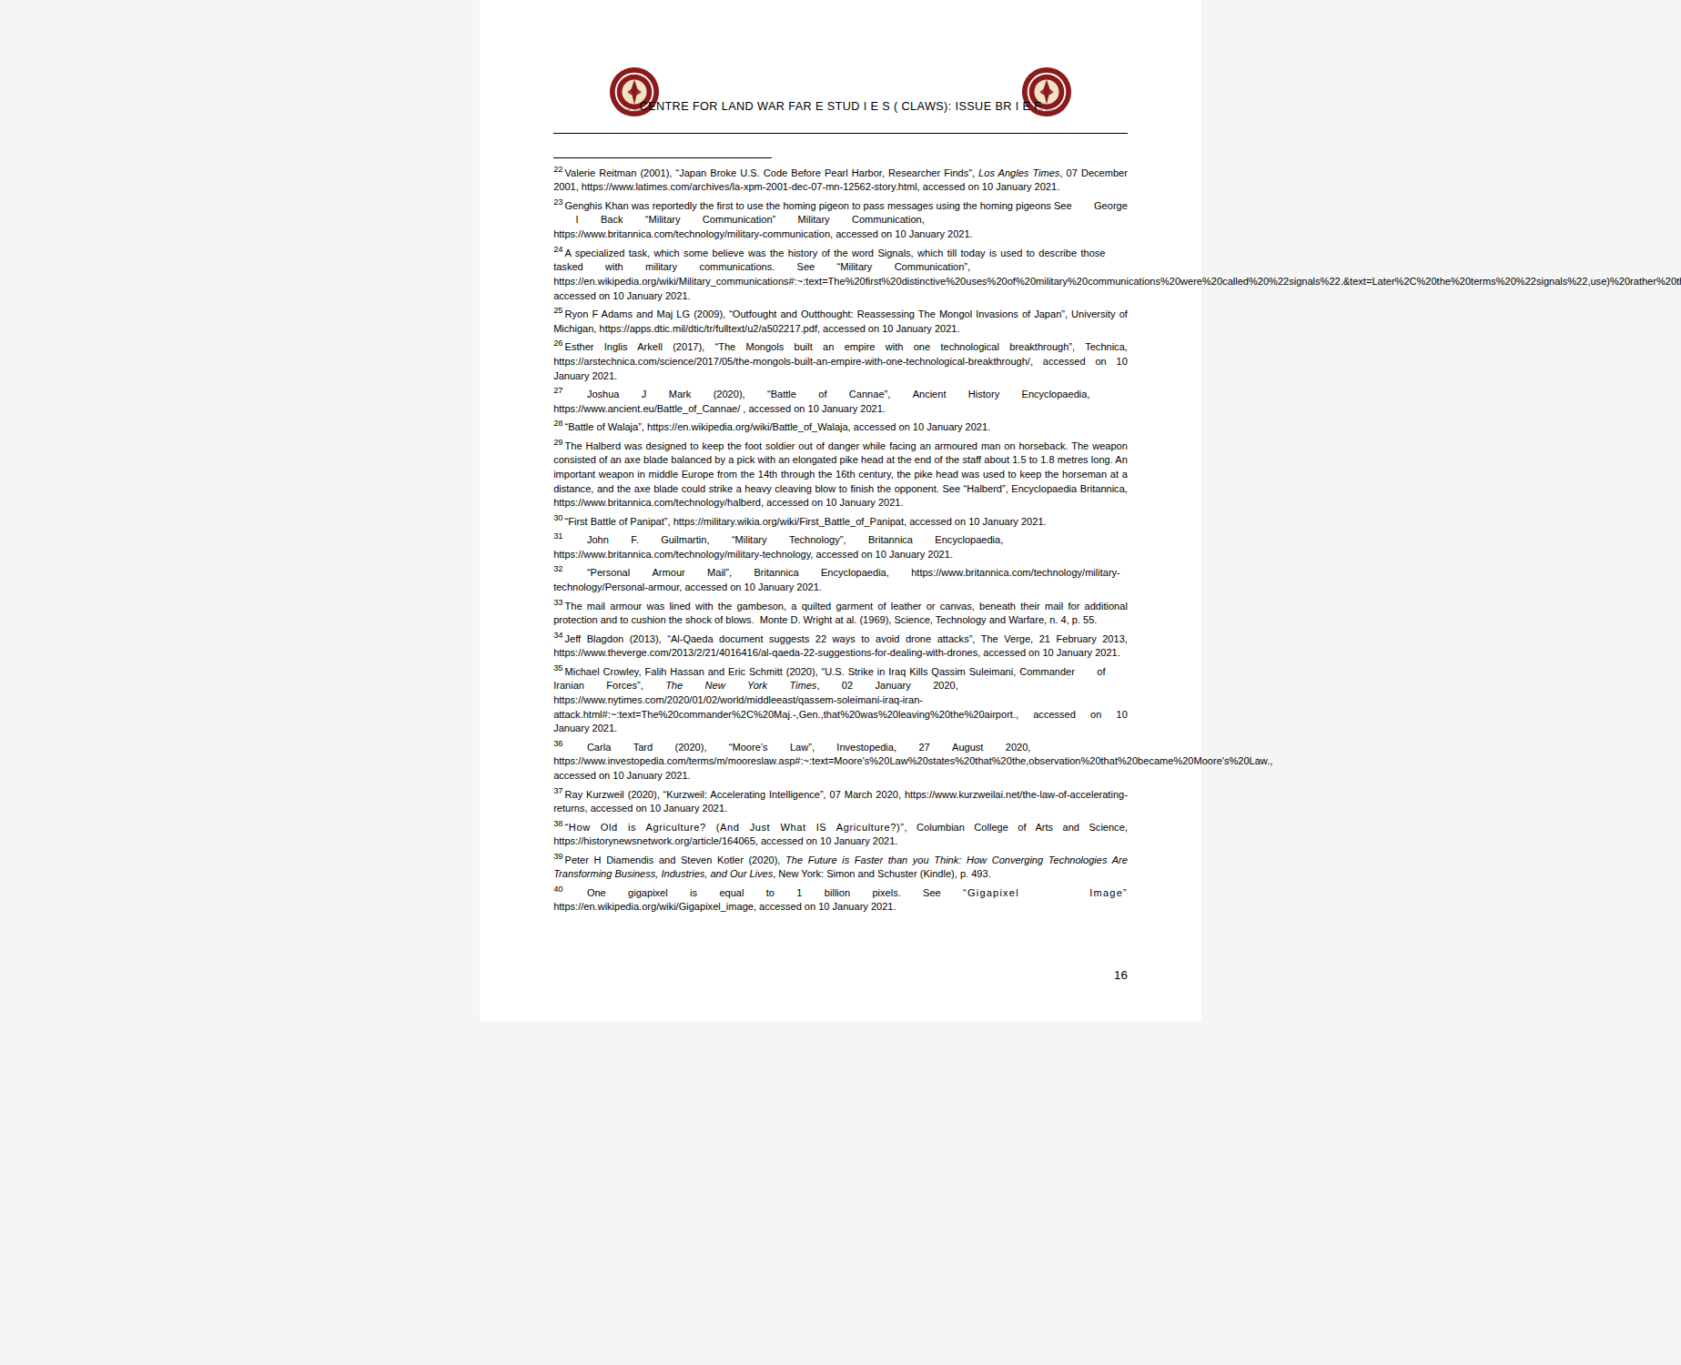CLAWS
CLAWS
CENTRE FOR LAND WAR FAR E STUD I E S ( CLAWS): ISSUE BR I E F
22Valerie Reitman (2001), “Japan Broke U.S. Code Before Pearl Harbor, Researcher Finds”, Los Angles Times, 07 December 2001, https://www.latimes.com/archives/la-xpm-2001-dec-07-mn-12562-story.html, accessed on 10 January 2021.
23Genghis Khan was reportedly the first to use the homing pigeon to pass messages using the homing pigeons See George I Back “Military Communication” Military Communication, https://www.britannica.com/technology/military-communication, accessed on 10 January 2021.
24A specialized task, which some believe was the history of the word Signals, which till today is used to describe those tasked with military communications. See “Military Communication”, https://en.wikipedia.org/wiki/Military_communications#:~:text=The%20first%20distinctive%20uses%20of%20military%20communications%20were%20called%20%22signals%22.&text=Later%2C%20the%20terms%20%22signals%22,use)%20rather%20than%20with%20weapons., accessed on 10 January 2021.
25Ryon F Adams and Maj LG (2009), “Outfought and Outthought: Reassessing The Mongol Invasions of Japan”, University of Michigan, https://apps.dtic.mil/dtic/tr/fulltext/u2/a502217.pdf, accessed on 10 January 2021.
26Esther Inglis Arkell (2017), “The Mongols built an empire with one technological breakthrough”, Technica, https://arstechnica.com/science/2017/05/the-mongols-built-an-empire-with-one-technological-breakthrough/, accessed on 10 January 2021.
27 Joshua J Mark (2020), “Battle of Cannae”, Ancient History Encyclopaedia, https://www.ancient.eu/Battle_of_Cannae/ , accessed on 10 January 2021.
28“Battle of Walaja”, https://en.wikipedia.org/wiki/Battle_of_Walaja, accessed on 10 January 2021.
29The Halberd was designed to keep the foot soldier out of danger while facing an armoured man on horseback. The weapon consisted of an axe blade balanced by a pick with an elongated pike head at the end of the staff about 1.5 to 1.8 metres long. An important weapon in middle Europe from the 14th through the 16th century, the pike head was used to keep the horseman at a distance, and the axe blade could strike a heavy cleaving blow to finish the opponent. See “Halberd”, Encyclopaedia Britannica, https://www.britannica.com/technology/halberd, accessed on 10 January 2021.
30“First Battle of Panipat”, https://military.wikia.org/wiki/First_Battle_of_Panipat, accessed on 10 January 2021.
31 John F. Guilmartin, “Military Technology”, Britannica Encyclopaedia, https://www.britannica.com/technology/military-technology, accessed on 10 January 2021.
32 “Personal Armour Mail”, Britannica Encyclopaedia, https://www.britannica.com/technology/military-technology/Personal-armour, accessed on 10 January 2021.
33The mail armour was lined with the gambeson, a quilted garment of leather or canvas, beneath their mail for additional protection and to cushion the shock of blows. Monte D. Wright at al. (1969), Science, Technology and Warfare, n. 4, p. 55.
34Jeff Blagdon (2013), “Al-Qaeda document suggests 22 ways to avoid drone attacks”, The Verge, 21 February 2013, https://www.theverge.com/2013/2/21/4016416/al-qaeda-22-suggestions-for-dealing-with-drones, accessed on 10 January 2021.
35Michael Crowley, Falih Hassan and Eric Schmitt (2020), “U.S. Strike in Iraq Kills Qassim Suleimani, Commander of Iranian Forces”, The New York Times, 02 January 2020, https://www.nytimes.com/2020/01/02/world/middleeast/qassem-soleimani-iraq-iran-
attack.html#:~:text=The%20commander%2C%20Maj.-,Gen.,that%20was%20leaving%20the%20airport., accessed on 10 January 2021.
36 Carla Tard (2020), “Moore’s Law”, Investopedia, 27 August 2020, https://www.investopedia.com/terms/m/mooreslaw.asp#:~:text=Moore's%20Law%20states%20that%20the,observation%20that%20became%20Moore's%20Law., accessed on 10 January 2021.
37Ray Kurzweil (2020), “Kurzweil: Accelerating Intelligence”, 07 March 2020, https://www.kurzweilai.net/the-law-of-accelerating-returns, accessed on 10 January 2021.
38“How Old is Agriculture? (And Just What IS Agriculture?)”, Columbian College of Arts and Science, https://historynewsnetwork.org/article/164065, accessed on 10 January 2021.
39Peter H Diamendis and Steven Kotler (2020), The Future is Faster than you Think: How Converging Technologies Are Transforming Business, Industries, and Our Lives, New York: Simon and Schuster (Kindle), p. 493.
40 One gigapixel is equal to 1 billion pixels. See “Gigapixel Image” https://en.wikipedia.org/wiki/Gigapixel_image, accessed on 10 January 2021.
16